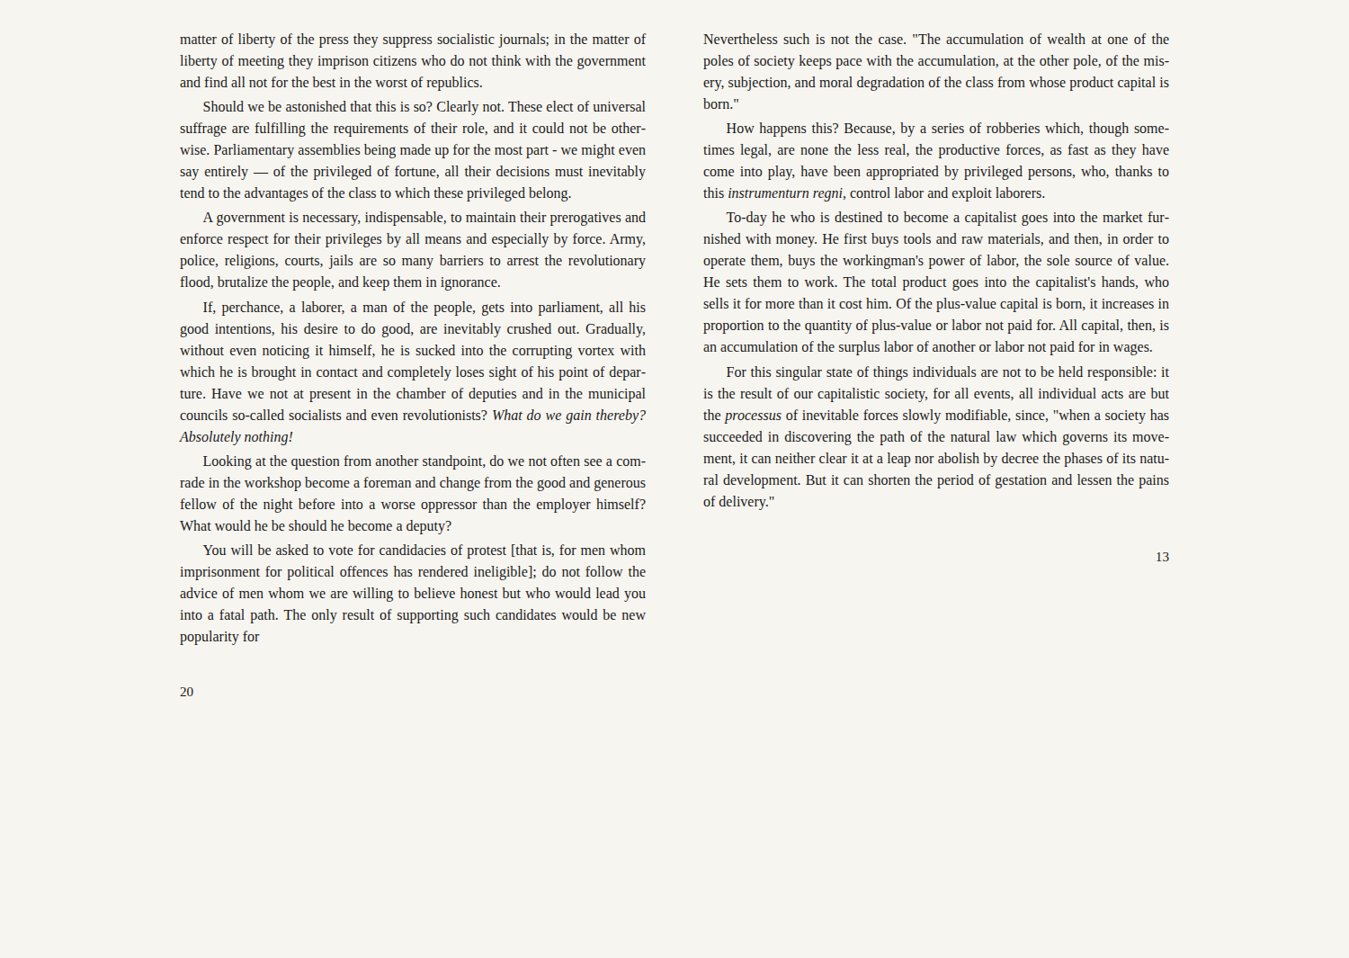matter of liberty of the press they suppress socialistic journals; in the matter of liberty of meeting they imprison citizens who do not think with the government and find all not for the best in the worst of republics.
Should we be astonished that this is so? Clearly not. These elect of universal suffrage are fulfilling the requirements of their role, and it could not be otherwise. Parliamentary assemblies being made up for the most part - we might even say entirely — of the privileged of fortune, all their decisions must inevitably tend to the advantages of the class to which these privileged belong.
A government is necessary, indispensable, to maintain their prerogatives and enforce respect for their privileges by all means and especially by force. Army, police, religions, courts, jails are so many barriers to arrest the revolutionary flood, brutalize the people, and keep them in ignorance.
If, perchance, a laborer, a man of the people, gets into parliament, all his good intentions, his desire to do good, are inevitably crushed out. Gradually, without even noticing it himself, he is sucked into the corrupting vortex with which he is brought in contact and completely loses sight of his point of departure. Have we not at present in the chamber of deputies and in the municipal councils so-called socialists and even revolutionists? What do we gain thereby? Absolutely nothing!
Looking at the question from another standpoint, do we not often see a comrade in the workshop become a foreman and change from the good and generous fellow of the night before into a worse oppressor than the employer himself? What would he be should he become a deputy?
You will be asked to vote for candidacies of protest [that is, for men whom imprisonment for political offences has rendered ineligible]; do not follow the advice of men whom we are willing to believe honest but who would lead you into a fatal path. The only result of supporting such candidates would be new popularity for
20
Nevertheless such is not the case. "The accumulation of wealth at one of the poles of society keeps pace with the accumulation, at the other pole, of the misery, subjection, and moral degradation of the class from whose product capital is born."
How happens this? Because, by a series of robberies which, though sometimes legal, are none the less real, the productive forces, as fast as they have come into play, have been appropriated by privileged persons, who, thanks to this instrumenturn regni, control labor and exploit laborers.
To-day he who is destined to become a capitalist goes into the market furnished with money. He first buys tools and raw materials, and then, in order to operate them, buys the workingman's power of labor, the sole source of value. He sets them to work. The total product goes into the capitalist's hands, who sells it for more than it cost him. Of the plus-value capital is born, it increases in proportion to the quantity of plus-value or labor not paid for. All capital, then, is an accumulation of the surplus labor of another or labor not paid for in wages.
For this singular state of things individuals are not to be held responsible: it is the result of our capitalistic society, for all events, all individual acts are but the processus of inevitable forces slowly modifiable, since, "when a society has succeeded in discovering the path of the natural law which governs its movement, it can neither clear it at a leap nor abolish by decree the phases of its natural development. But it can shorten the period of gestation and lessen the pains of delivery."
13